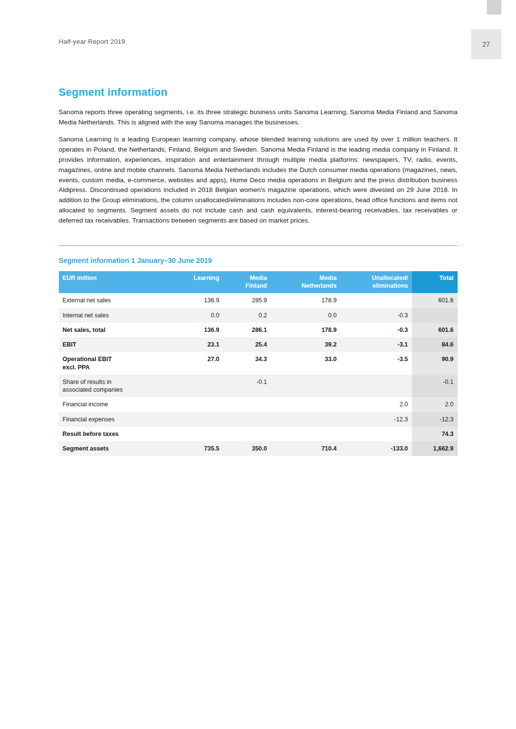Half-year Report 2019
27
Segment information
Sanoma reports three operating segments, i.e. its three strategic business units Sanoma Learning, Sanoma Media Finland and Sanoma Media Netherlands. This is aligned with the way Sanoma manages the businesses.
Sanoma Learning is a leading European learning company, whose blended learning solutions are used by over 1 million teachers. It operates in Poland, the Netherlands, Finland, Belgium and Sweden. Sanoma Media Finland is the leading media company in Finland. It provides information, experiences, inspiration and entertainment through multiple media platforms: newspapers, TV, radio, events, magazines, online and mobile channels. Sanoma Media Netherlands includes the Dutch consumer media operations (magazines, news, events, custom media, e-commerce, websites and apps), Home Deco media operations in Belgium and the press distribution business Aldipress. Discontinued operations included in 2018 Belgian women's magazine operations, which were divested on 29 June 2018. In addition to the Group eliminations, the column unallocated/eliminations includes non-core operations, head office functions and items not allocated to segments. Segment assets do not include cash and cash equivalents, interest-bearing receivables, tax receivables or deferred tax receivables. Transactions between segments are based on market prices.
Segment information 1 January–30 June 2019
| EUR million | Learning | Media Finland | Media Netherlands | Unallocated/ eliminations | Total |
| --- | --- | --- | --- | --- | --- |
| External net sales | 136.9 | 285.9 | 178.9 | | 601.6 |
| Internal net sales | 0.0 | 0.2 | 0.0 | -0.3 | |
| Net sales, total | 136.9 | 286.1 | 178.9 | -0.3 | 601.6 |
| EBIT | 23.1 | 25.4 | 39.2 | -3.1 | 84.6 |
| Operational EBIT excl. PPA | 27.0 | 34.3 | 33.0 | -3.5 | 90.9 |
| Share of results in associated companies | | -0.1 | | | -0.1 |
| Financial income | | | | 2.0 | 2.0 |
| Financial expenses | | | | -12.3 | -12.3 |
| Result before taxes | | | | | 74.3 |
| Segment assets | 735.5 | 350.0 | 710.4 | -133.0 | 1,662.9 |